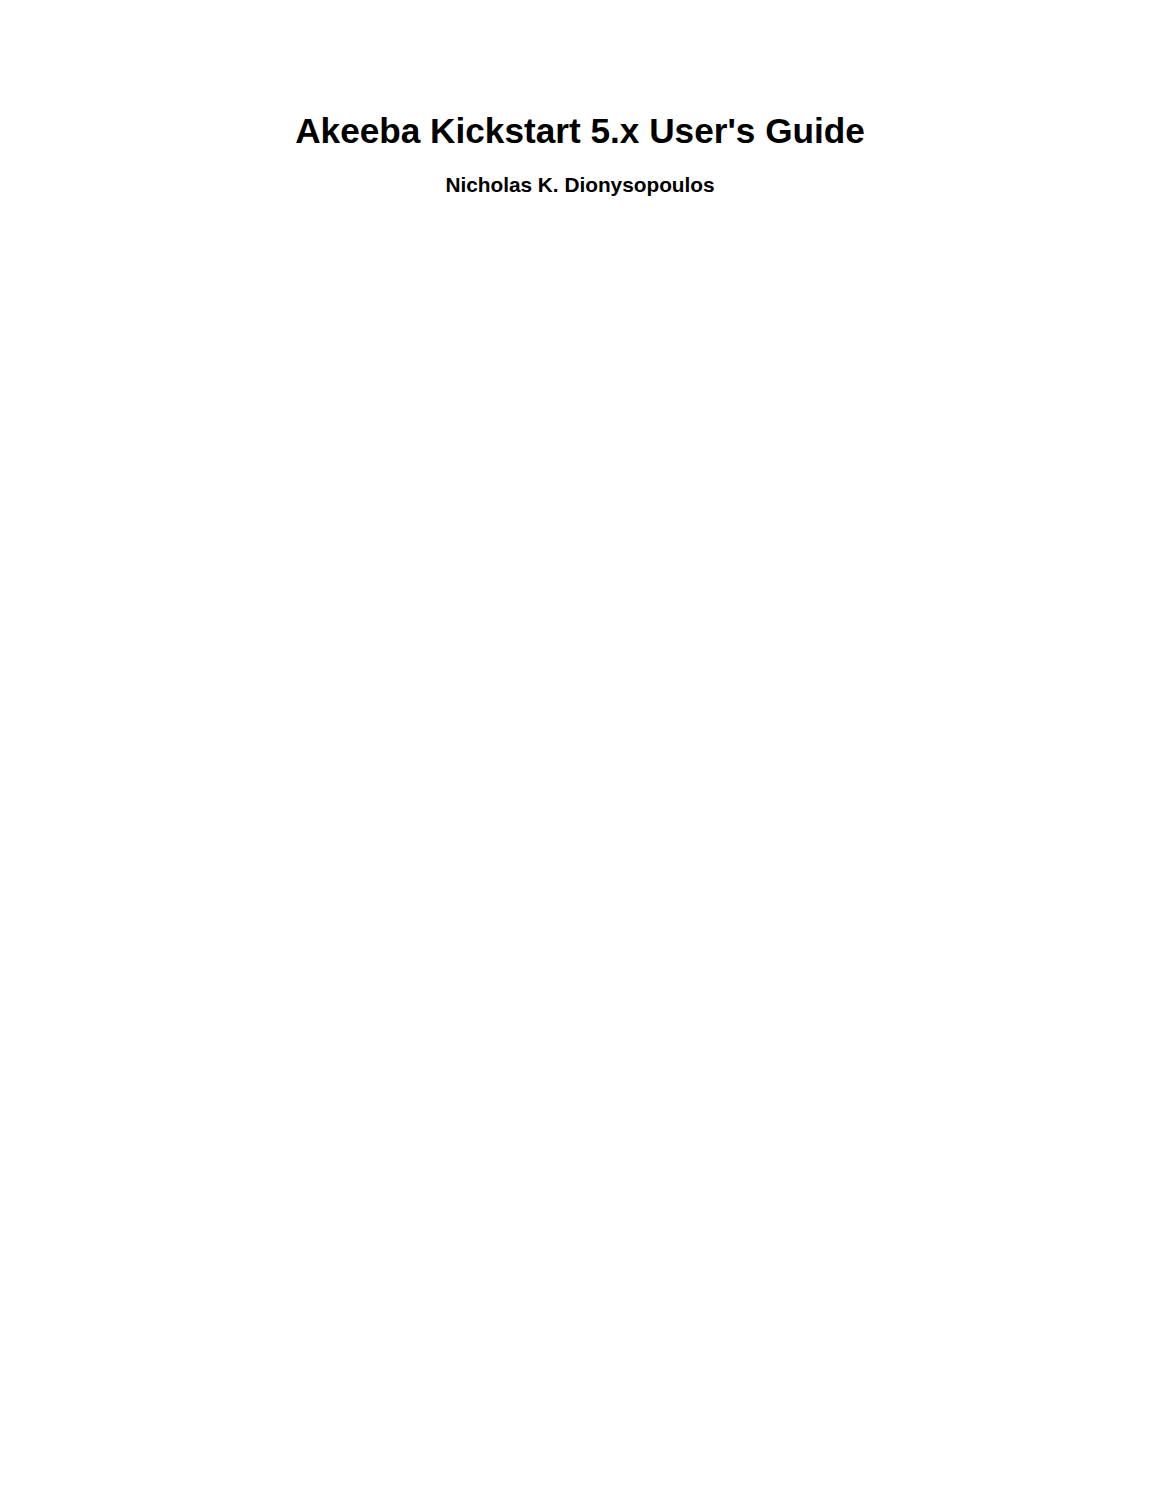Akeeba Kickstart 5.x User's Guide
Nicholas K. Dionysopoulos